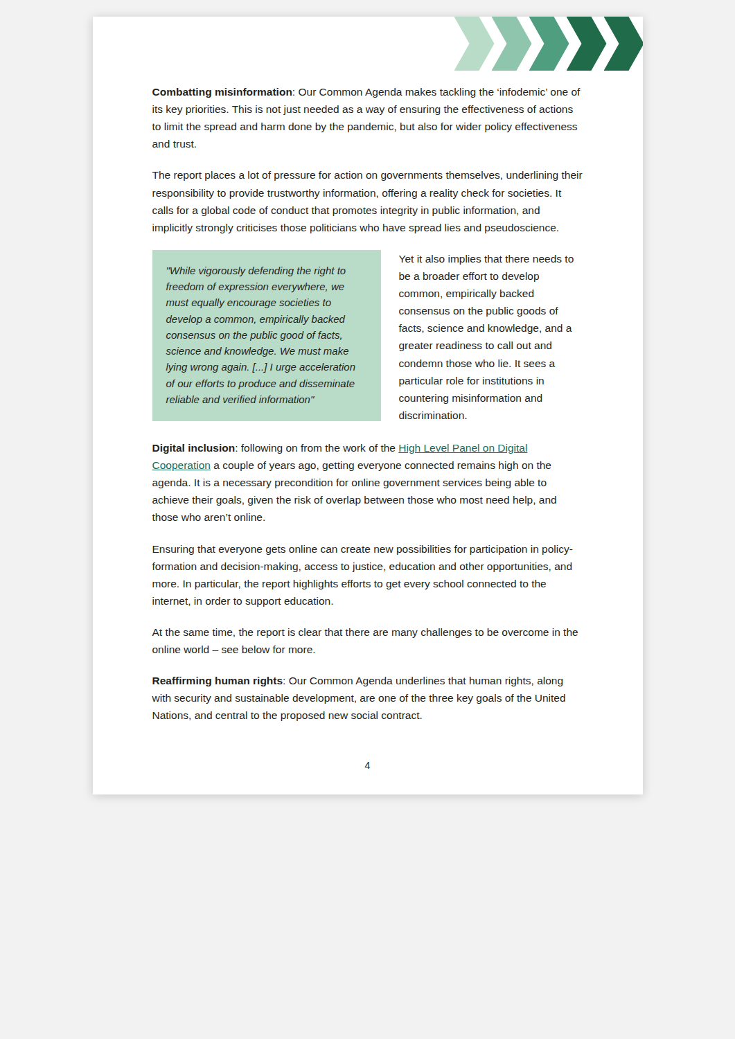Combatting misinformation: Our Common Agenda makes tackling the ‘infodemic’ one of its key priorities. This is not just needed as a way of ensuring the effectiveness of actions to limit the spread and harm done by the pandemic, but also for wider policy effectiveness and trust.
The report places a lot of pressure for action on governments themselves, underlining their responsibility to provide trustworthy information, offering a reality check for societies. It calls for a global code of conduct that promotes integrity in public information, and implicitly strongly criticises those politicians who have spread lies and pseudoscience.
"While vigorously defending the right to freedom of expression everywhere, we must equally encourage societies to develop a common, empirically backed consensus on the public good of facts, science and knowledge. We must make lying wrong again. [...] I urge acceleration of our efforts to produce and disseminate reliable and verified information"
Yet it also implies that there needs to be a broader effort to develop common, empirically backed consensus on the public goods of facts, science and knowledge, and a greater readiness to call out and condemn those who lie. It sees a particular role for institutions in countering misinformation and discrimination.
Digital inclusion: following on from the work of the High Level Panel on Digital Cooperation a couple of years ago, getting everyone connected remains high on the agenda. It is a necessary precondition for online government services being able to achieve their goals, given the risk of overlap between those who most need help, and those who aren’t online.
Ensuring that everyone gets online can create new possibilities for participation in policy-formation and decision-making, access to justice, education and other opportunities, and more. In particular, the report highlights efforts to get every school connected to the internet, in order to support education.
At the same time, the report is clear that there are many challenges to be overcome in the online world – see below for more.
Reaffirming human rights: Our Common Agenda underlines that human rights, along with security and sustainable development, are one of the three key goals of the United Nations, and central to the proposed new social contract.
4